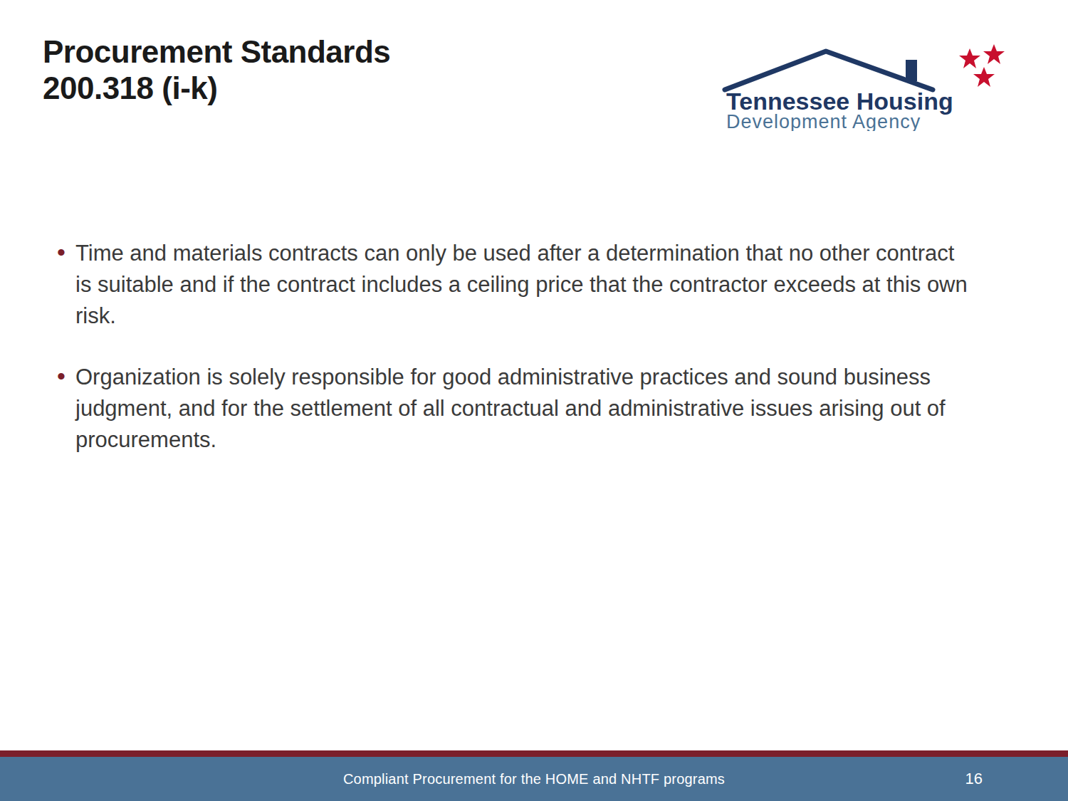Procurement Standards
200.318 (i-k)
Tennessee Housing Development Agency
Time and materials contracts can only be used after a determination that no other contract is suitable and if the contract includes a ceiling price that the contractor exceeds at this own risk.
Organization is solely responsible for good administrative practices and sound business judgment, and for the settlement of all contractual and administrative issues arising out of procurements.
Compliant Procurement for the HOME and NHTF programs 16